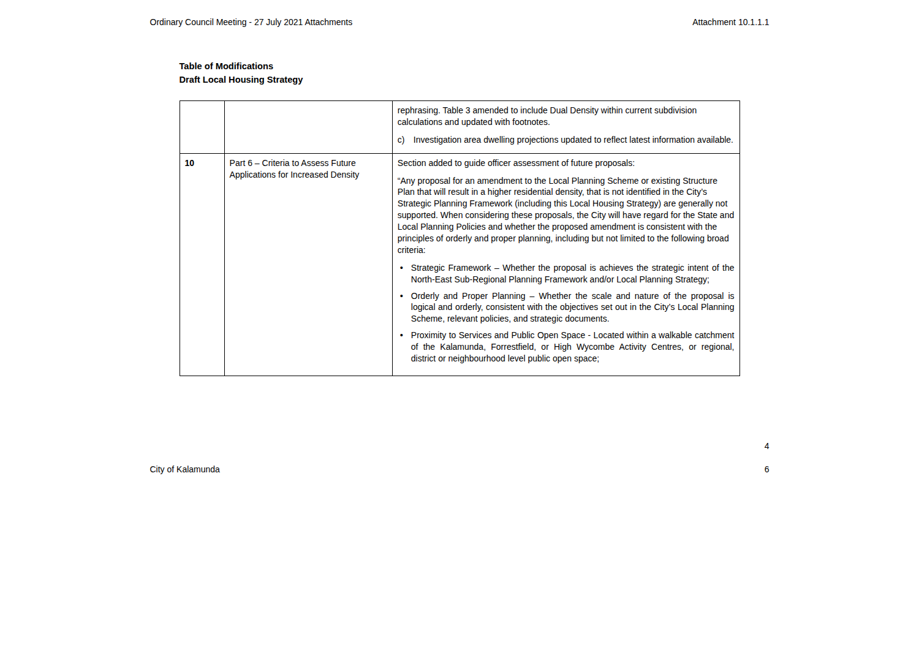Ordinary Council Meeting - 27 July 2021 Attachments
Attachment 10.1.1.1
Table of Modifications
Draft Local Housing Strategy
| | | rephrasing. Table 3 amended to include Dual Density within current subdivision calculations and updated with footnotes. c) Investigation area dwelling projections updated to reflect latest information available. |
| 10 | Part 6 – Criteria to Assess Future Applications for Increased Density | Section added to guide officer assessment of future proposals: “Any proposal for an amendment to the Local Planning Scheme or existing Structure Plan that will result in a higher residential density, that is not identified in the City’s Strategic Planning Framework (including this Local Housing Strategy) are generally not supported. When considering these proposals, the City will have regard for the State and Local Planning Policies and whether the proposed amendment is consistent with the principles of orderly and proper planning, including but not limited to the following broad criteria: Strategic Framework – Whether the proposal is achieves the strategic intent of the North-East Sub-Regional Planning Framework and/or Local Planning Strategy; Orderly and Proper Planning – Whether the scale and nature of the proposal is logical and orderly, consistent with the objectives set out in the City’s Local Planning Scheme, relevant policies, and strategic documents. Proximity to Services and Public Open Space - Located within a walkable catchment of the Kalamunda, Forrestfield, or High Wycombe Activity Centres, or regional, district or neighbourhood level public open space; |
4
City of Kalamunda
6